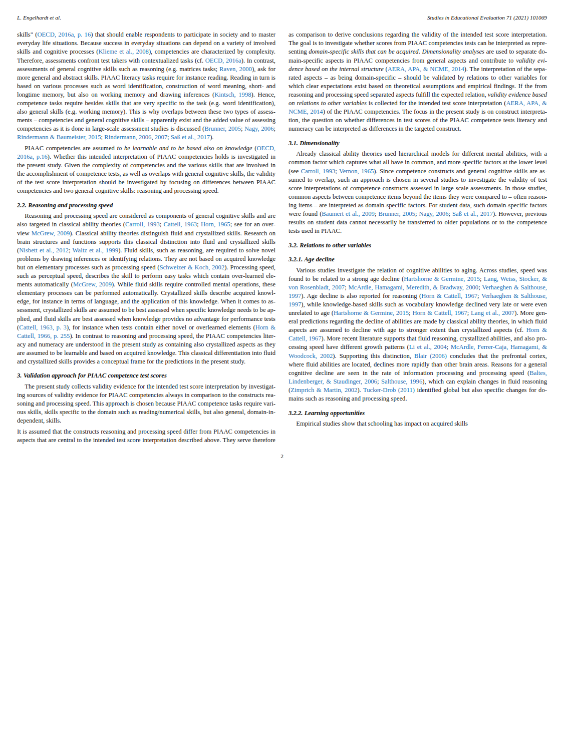L. Engelhardt et al.
Studies in Educational Evaluation 71 (2021) 101069
skills" (OECD, 2016a, p. 16) that should enable respondents to participate in society and to master everyday life situations. Because success in everyday situations can depend on a variety of involved skills and cognitive processes (Klieme et al., 2008), competencies are characterized by complexity. Therefore, assessments confront test takers with contextualized tasks (cf. OECD, 2016a). In contrast, assessments of general cognitive skills such as reasoning (e.g. matrices tasks; Raven, 2000), ask for more general and abstract skills. PIAAC literacy tasks require for instance reading. Reading in turn is based on various processes such as word identification, construction of word meaning, short- and longtime memory, but also on working memory and drawing inferences (Kintsch, 1998). Hence, competence tasks require besides skills that are very specific to the task (e.g. word identification), also general skills (e.g. working memory). This is why overlaps between these two types of assessments – competencies and general cognitive skills – apparently exist and the added value of assessing competencies as it is done in large-scale assessment studies is discussed (Brunner, 2005; Nagy, 2006; Rindermann & Baumeister, 2015; Rindermann, 2006, 2007; Saß et al., 2017).
PIAAC competencies are assumed to be learnable and to be based also on knowledge (OECD, 2016a, p.16). Whether this intended interpretation of PIAAC competencies holds is investigated in the present study. Given the complexity of competencies and the various skills that are involved in the accomplishment of competence tests, as well as overlaps with general cognitive skills, the validity of the test score interpretation should be investigated by focusing on differences between PIAAC competencies and two general cognitive skills: reasoning and processing speed.
2.2. Reasoning and processing speed
Reasoning and processing speed are considered as components of general cognitive skills and are also targeted in classical ability theories (Carroll, 1993; Cattell, 1963; Horn, 1965; see for an overview McGrew, 2009). Classical ability theories distinguish fluid and crystallized skills. Research on brain structures and functions supports this classical distinction into fluid and crystallized skills (Nisbett et al., 2012; Waltz et al., 1999). Fluid skills, such as reasoning, are required to solve novel problems by drawing inferences or identifying relations. They are not based on acquired knowledge but on elementary processes such as processing speed (Schweizer & Koch, 2002). Processing speed, such as perceptual speed, describes the skill to perform easy tasks which contain over-learned elements automatically (McGrew, 2009). While fluid skills require controlled mental operations, these elementary processes can be performed automatically. Crystallized skills describe acquired knowledge, for instance in terms of language, and the application of this knowledge. When it comes to assessment, crystallized skills are assumed to be best assessed when specific knowledge needs to be applied, and fluid skills are best assessed when knowledge provides no advantage for performance tests (Cattell, 1963, p. 3), for instance when tests contain either novel or overlearned elements (Horn & Cattell, 1966, p. 255). In contrast to reasoning and processing speed, the PIAAC competencies literacy and numeracy are understood in the present study as containing also crystallized aspects as they are assumed to be learnable and based on acquired knowledge. This classical differentiation into fluid and crystallized skills provides a conceptual frame for the predictions in the present study.
3. Validation approach for PIAAC competence test scores
The present study collects validity evidence for the intended test score interpretation by investigating sources of validity evidence for PIAAC competencies always in comparison to the constructs reasoning and processing speed. This approach is chosen because PIAAC competence tasks require various skills, skills specific to the domain such as reading/numerical skills, but also general, domain-independent, skills.
It is assumed that the constructs reasoning and processing speed differ from PIAAC competencies in aspects that are central to the intended test score interpretation described above. They serve therefore as comparison to derive conclusions regarding the validity of the intended test score interpretation. The goal is to investigate whether scores from PIAAC competencies tests can be interpreted as representing domain-specific skills that can be acquired. Dimensionality analyses are used to separate domain-specific aspects in PIAAC competencies from general aspects and contribute to validity evidence based on the internal structure (AERA, APA, & NCME, 2014). The interpretation of the separated aspects – as being domain-specific – should be validated by relations to other variables for which clear expectations exist based on theoretical assumptions and empirical findings. If the from reasoning and processing speed separated aspects fulfill the expected relation, validity evidence based on relations to other variables is collected for the intended test score interpretation (AERA, APA, & NCME, 2014) of the PIAAC competencies. The focus in the present study is on construct interpretation, the question on whether differences in test scores of the PIAAC competence tests literacy and numeracy can be interpreted as differences in the targeted construct.
3.1. Dimensionality
Already classical ability theories used hierarchical models for different mental abilities, with a common factor which captures what all have in common, and more specific factors at the lower level (see Carroll, 1993; Vernon, 1965). Since competence constructs and general cognitive skills are assumed to overlap, such an approach is chosen in several studies to investigate the validity of test score interpretations of competence constructs assessed in large-scale assessments. In those studies, common aspects between competence items beyond the items they were compared to – often reasoning items – are interpreted as domain-specific factors. For student data, such domain-specific factors were found (Baumert et al., 2009; Brunner, 2005; Nagy, 2006; Saß et al., 2017). However, previous results on student data cannot necessarily be transferred to older populations or to the competence tests used in PIAAC.
3.2. Relations to other variables
3.2.1. Age decline
Various studies investigate the relation of cognitive abilities to aging. Across studies, speed was found to be related to a strong age decline (Hartshorne & Germine, 2015; Lang, Weiss, Stocker, & von Rosenbladt, 2007; McArdle, Hamagami, Meredith, & Bradway, 2000; Verhaeghen & Salthouse, 1997). Age decline is also reported for reasoning (Horn & Cattell, 1967; Verhaeghen & Salthouse, 1997), while knowledge-based skills such as vocabulary knowledge declined very late or were even unrelated to age (Hartshorne & Germine, 2015; Horn & Cattell, 1967; Lang et al., 2007). More general predictions regarding the decline of abilities are made by classical ability theories, in which fluid aspects are assumed to decline with age to stronger extent than crystallized aspects (cf. Horn & Cattell, 1967). More recent literature supports that fluid reasoning, crystallized abilities, and also processing speed have different growth patterns (Li et al., 2004; McArdle, Ferrer-Caja, Hamagami, & Woodcock, 2002). Supporting this distinction, Blair (2006) concludes that the prefrontal cortex, where fluid abilities are located, declines more rapidly than other brain areas. Reasons for a general cognitive decline are seen in the rate of information processing and processing speed (Baltes, Lindenberger, & Staudinger, 2006; Salthouse, 1996), which can explain changes in fluid reasoning (Zimprich & Martin, 2002). Tucker-Drob (2011) identified global but also specific changes for domains such as reasoning and processing speed.
3.2.2. Learning opportunities
Empirical studies show that schooling has impact on acquired skills
2